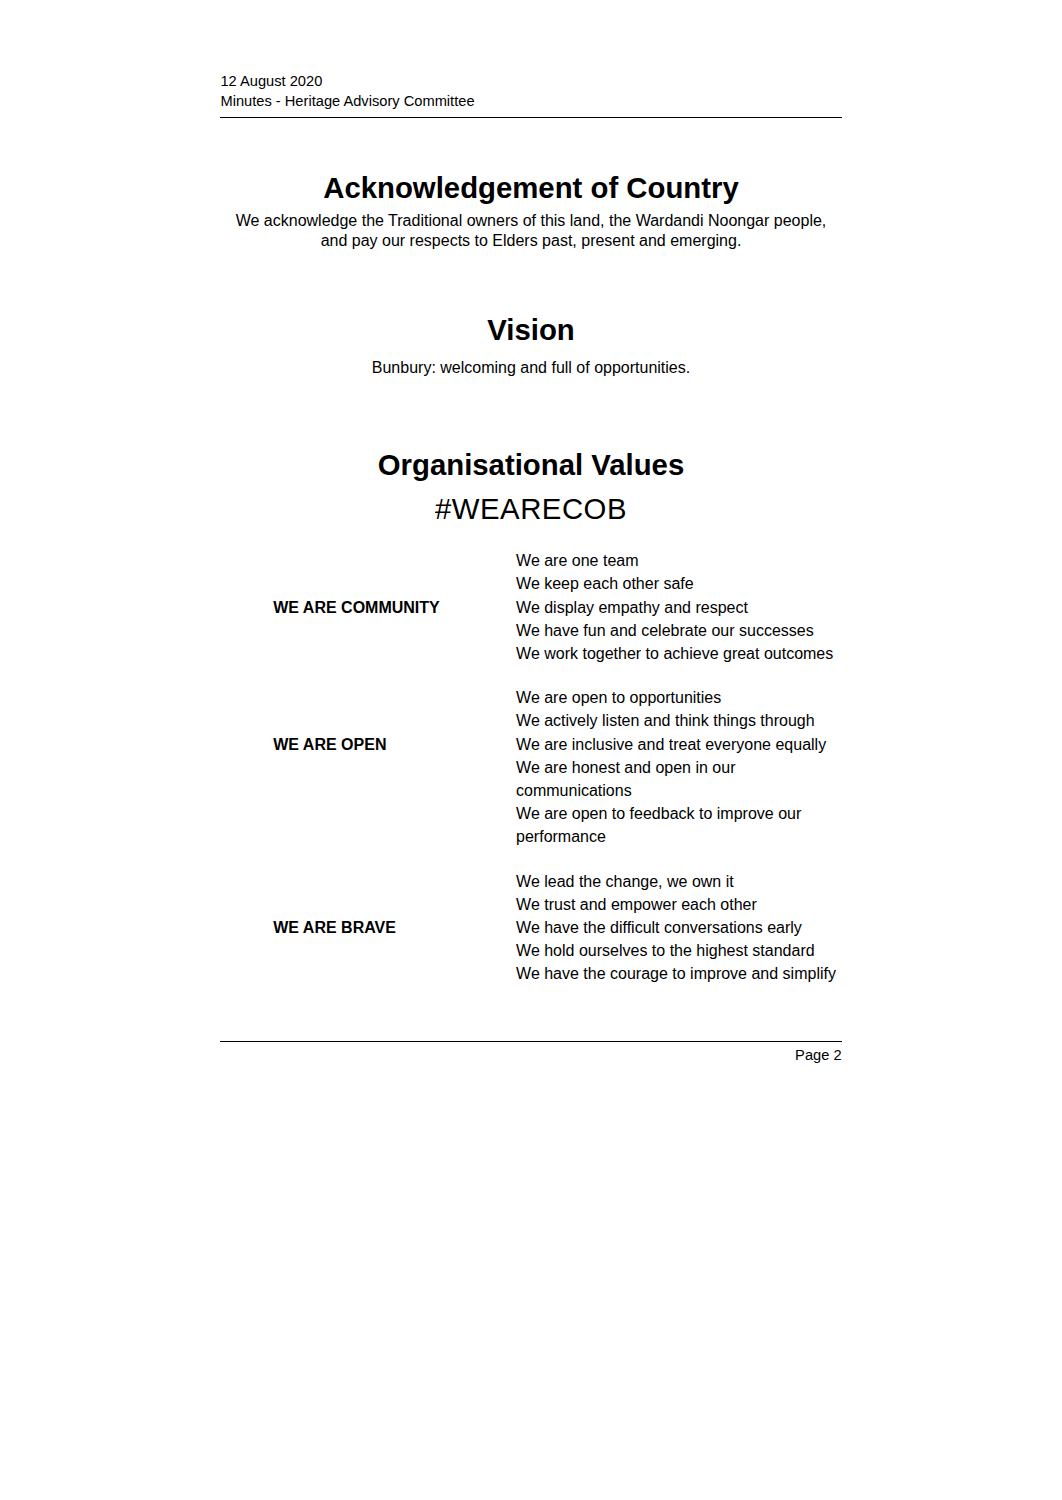12 August 2020 Minutes - Heritage Advisory Committee
Acknowledgement of Country
We acknowledge the Traditional owners of this land, the Wardandi Noongar people, and pay our respects to Elders past, present and emerging.
Vision
Bunbury: welcoming and full of opportunities.
Organisational Values
#WEARECOB
| | We are one team |
| | We keep each other safe |
| WE ARE COMMUNITY | We display empathy and respect |
| | We have fun and celebrate our successes |
| | We work together to achieve great outcomes |
| | We are open to opportunities |
| | We actively listen and think things through |
| WE ARE OPEN | We are inclusive and treat everyone equally |
| | We are honest and open in our communications |
| | We are open to feedback to improve our performance |
| | We lead the change, we own it |
| | We trust and empower each other |
| WE ARE BRAVE | We have the difficult conversations early |
| | We hold ourselves to the highest standard |
| | We have the courage to improve and simplify |
Page 2